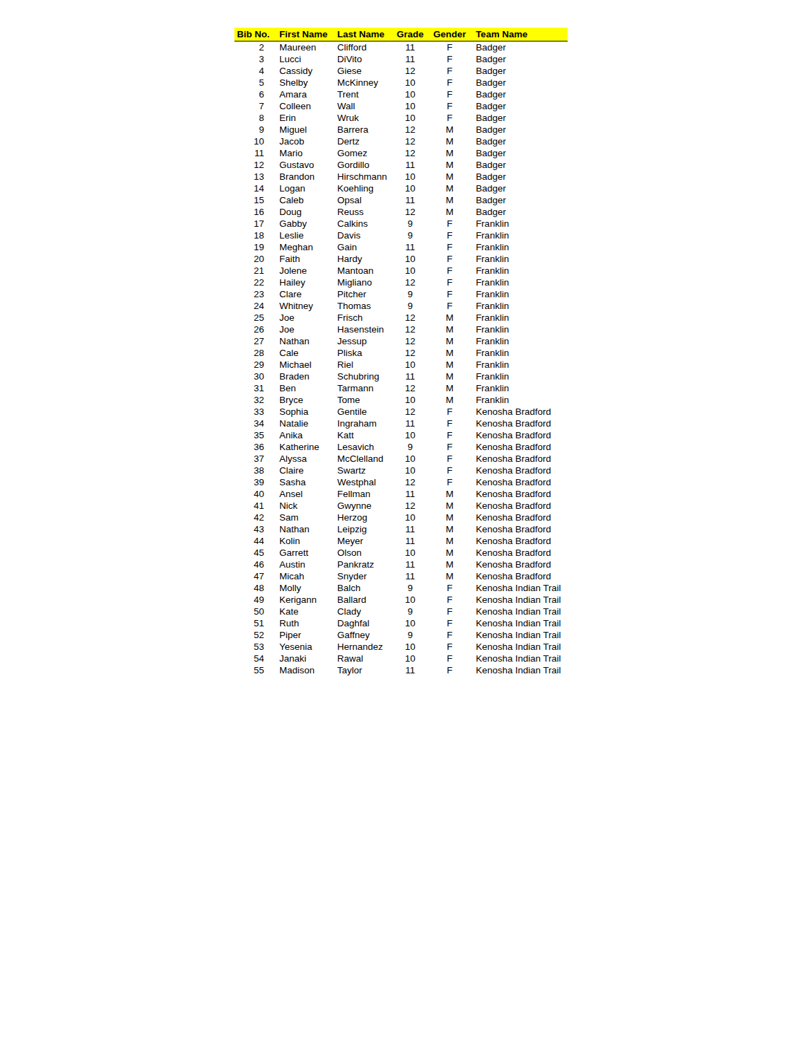| Bib No. | First Name | Last Name | Grade | Gender | Team Name |
| --- | --- | --- | --- | --- | --- |
| 2 | Maureen | Clifford | 11 | F | Badger |
| 3 | Lucci | DiVito | 11 | F | Badger |
| 4 | Cassidy | Giese | 12 | F | Badger |
| 5 | Shelby | McKinney | 10 | F | Badger |
| 6 | Amara | Trent | 10 | F | Badger |
| 7 | Colleen | Wall | 10 | F | Badger |
| 8 | Erin | Wruk | 10 | F | Badger |
| 9 | Miguel | Barrera | 12 | M | Badger |
| 10 | Jacob | Dertz | 12 | M | Badger |
| 11 | Mario | Gomez | 12 | M | Badger |
| 12 | Gustavo | Gordillo | 11 | M | Badger |
| 13 | Brandon | Hirschmann | 10 | M | Badger |
| 14 | Logan | Koehling | 10 | M | Badger |
| 15 | Caleb | Opsal | 11 | M | Badger |
| 16 | Doug | Reuss | 12 | M | Badger |
| 17 | Gabby | Calkins | 9 | F | Franklin |
| 18 | Leslie | Davis | 9 | F | Franklin |
| 19 | Meghan | Gain | 11 | F | Franklin |
| 20 | Faith | Hardy | 10 | F | Franklin |
| 21 | Jolene | Mantoan | 10 | F | Franklin |
| 22 | Hailey | Migliano | 12 | F | Franklin |
| 23 | Clare | Pitcher | 9 | F | Franklin |
| 24 | Whitney | Thomas | 9 | F | Franklin |
| 25 | Joe | Frisch | 12 | M | Franklin |
| 26 | Joe | Hasenstein | 12 | M | Franklin |
| 27 | Nathan | Jessup | 12 | M | Franklin |
| 28 | Cale | Pliska | 12 | M | Franklin |
| 29 | Michael | Riel | 10 | M | Franklin |
| 30 | Braden | Schubring | 11 | M | Franklin |
| 31 | Ben | Tarmann | 12 | M | Franklin |
| 32 | Bryce | Tome | 10 | M | Franklin |
| 33 | Sophia | Gentile | 12 | F | Kenosha Bradford |
| 34 | Natalie | Ingraham | 11 | F | Kenosha Bradford |
| 35 | Anika | Katt | 10 | F | Kenosha Bradford |
| 36 | Katherine | Lesavich | 9 | F | Kenosha Bradford |
| 37 | Alyssa | McClelland | 10 | F | Kenosha Bradford |
| 38 | Claire | Swartz | 10 | F | Kenosha Bradford |
| 39 | Sasha | Westphal | 12 | F | Kenosha Bradford |
| 40 | Ansel | Fellman | 11 | M | Kenosha Bradford |
| 41 | Nick | Gwynne | 12 | M | Kenosha Bradford |
| 42 | Sam | Herzog | 10 | M | Kenosha Bradford |
| 43 | Nathan | Leipzig | 11 | M | Kenosha Bradford |
| 44 | Kolin | Meyer | 11 | M | Kenosha Bradford |
| 45 | Garrett | Olson | 10 | M | Kenosha Bradford |
| 46 | Austin | Pankratz | 11 | M | Kenosha Bradford |
| 47 | Micah | Snyder | 11 | M | Kenosha Bradford |
| 48 | Molly | Balch | 9 | F | Kenosha Indian Trail |
| 49 | Kerigann | Ballard | 10 | F | Kenosha Indian Trail |
| 50 | Kate | Clady | 9 | F | Kenosha Indian Trail |
| 51 | Ruth | Daghfal | 10 | F | Kenosha Indian Trail |
| 52 | Piper | Gaffney | 9 | F | Kenosha Indian Trail |
| 53 | Yesenia | Hernandez | 10 | F | Kenosha Indian Trail |
| 54 | Janaki | Rawal | 10 | F | Kenosha Indian Trail |
| 55 | Madison | Taylor | 11 | F | Kenosha Indian Trail |